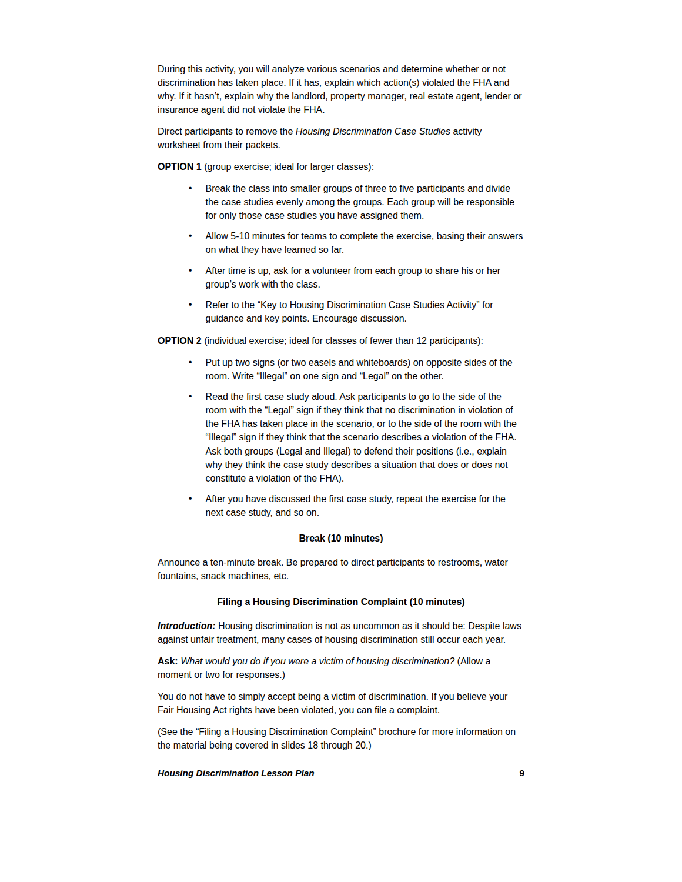During this activity, you will analyze various scenarios and determine whether or not discrimination has taken place. If it has, explain which action(s) violated the FHA and why. If it hasn’t, explain why the landlord, property manager, real estate agent, lender or insurance agent did not violate the FHA.
Direct participants to remove the Housing Discrimination Case Studies activity worksheet from their packets.
OPTION 1 (group exercise; ideal for larger classes):
Break the class into smaller groups of three to five participants and divide the case studies evenly among the groups. Each group will be responsible for only those case studies you have assigned them.
Allow 5-10 minutes for teams to complete the exercise, basing their answers on what they have learned so far.
After time is up, ask for a volunteer from each group to share his or her group’s work with the class.
Refer to the “Key to Housing Discrimination Case Studies Activity” for guidance and key points. Encourage discussion.
OPTION 2 (individual exercise; ideal for classes of fewer than 12 participants):
Put up two signs (or two easels and whiteboards) on opposite sides of the room. Write “Illegal” on one sign and “Legal” on the other.
Read the first case study aloud. Ask participants to go to the side of the room with the “Legal” sign if they think that no discrimination in violation of the FHA has taken place in the scenario, or to the side of the room with the “Illegal” sign if they think that the scenario describes a violation of the FHA. Ask both groups (Legal and Illegal) to defend their positions (i.e., explain why they think the case study describes a situation that does or does not constitute a violation of the FHA).
After you have discussed the first case study, repeat the exercise for the next case study, and so on.
Break (10 minutes)
Announce a ten-minute break. Be prepared to direct participants to restrooms, water fountains, snack machines, etc.
Filing a Housing Discrimination Complaint (10 minutes)
Introduction: Housing discrimination is not as uncommon as it should be: Despite laws against unfair treatment, many cases of housing discrimination still occur each year.
Ask: What would you do if you were a victim of housing discrimination? (Allow a moment or two for responses.)
You do not have to simply accept being a victim of discrimination. If you believe your Fair Housing Act rights have been violated, you can file a complaint.
(See the “Filing a Housing Discrimination Complaint” brochure for more information on the material being covered in slides 18 through 20.)
Housing Discrimination Lesson Plan9